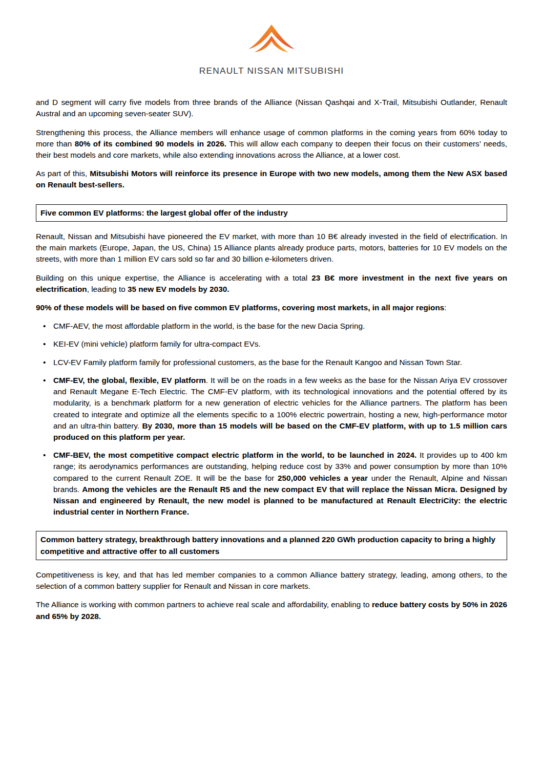RENAULT NISSAN MITSUBISHI
and D segment will carry five models from three brands of the Alliance (Nissan Qashqai and X-Trail, Mitsubishi Outlander, Renault Austral and an upcoming seven-seater SUV).
Strengthening this process, the Alliance members will enhance usage of common platforms in the coming years from 60% today to more than 80% of its combined 90 models in 2026. This will allow each company to deepen their focus on their customers’ needs, their best models and core markets, while also extending innovations across the Alliance, at a lower cost.
As part of this, Mitsubishi Motors will reinforce its presence in Europe with two new models, among them the New ASX based on Renault best-sellers.
Five common EV platforms: the largest global offer of the industry
Renault, Nissan and Mitsubishi have pioneered the EV market, with more than 10 B€ already invested in the field of electrification. In the main markets (Europe, Japan, the US, China) 15 Alliance plants already produce parts, motors, batteries for 10 EV models on the streets, with more than 1 million EV cars sold so far and 30 billion e-kilometers driven.
Building on this unique expertise, the Alliance is accelerating with a total 23 B€ more investment in the next five years on electrification, leading to 35 new EV models by 2030.
90% of these models will be based on five common EV platforms, covering most markets, in all major regions:
CMF-AEV, the most affordable platform in the world, is the base for the new Dacia Spring.
KEI-EV (mini vehicle) platform family for ultra-compact EVs.
LCV-EV Family platform family for professional customers, as the base for the Renault Kangoo and Nissan Town Star.
CMF-EV, the global, flexible, EV platform. It will be on the roads in a few weeks as the base for the Nissan Ariya EV crossover and Renault Megane E-Tech Electric. The CMF-EV platform, with its technological innovations and the potential offered by its modularity, is a benchmark platform for a new generation of electric vehicles for the Alliance partners. The platform has been created to integrate and optimize all the elements specific to a 100% electric powertrain, hosting a new, high-performance motor and an ultra-thin battery. By 2030, more than 15 models will be based on the CMF-EV platform, with up to 1.5 million cars produced on this platform per year.
CMF-BEV, the most competitive compact electric platform in the world, to be launched in 2024. It provides up to 400 km range; its aerodynamics performances are outstanding, helping reduce cost by 33% and power consumption by more than 10% compared to the current Renault ZOE. It will be the base for 250,000 vehicles a year under the Renault, Alpine and Nissan brands. Among the vehicles are the Renault R5 and the new compact EV that will replace the Nissan Micra. Designed by Nissan and engineered by Renault, the new model is planned to be manufactured at Renault ElectriCity: the electric industrial center in Northern France.
Common battery strategy, breakthrough battery innovations and a planned 220 GWh production capacity to bring a highly competitive and attractive offer to all customers
Competitiveness is key, and that has led member companies to a common Alliance battery strategy, leading, among others, to the selection of a common battery supplier for Renault and Nissan in core markets.
The Alliance is working with common partners to achieve real scale and affordability, enabling to reduce battery costs by 50% in 2026 and 65% by 2028.